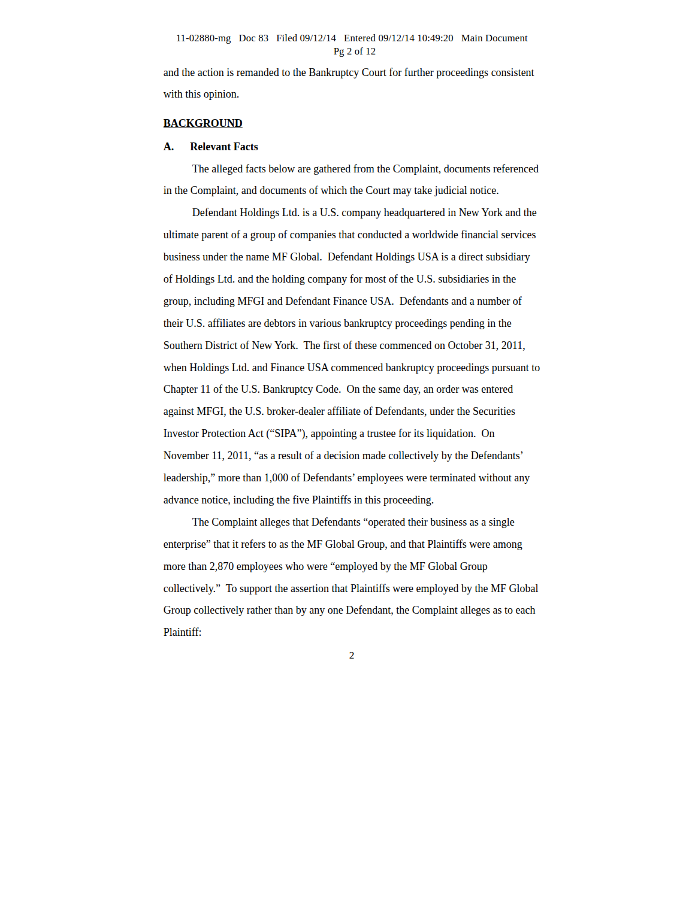11-02880-mg Doc 83 Filed 09/12/14 Entered 09/12/14 10:49:20 Main Document
Pg 2 of 12
and the action is remanded to the Bankruptcy Court for further proceedings consistent with this opinion.
BACKGROUND
A. Relevant Facts
The alleged facts below are gathered from the Complaint, documents referenced in the Complaint, and documents of which the Court may take judicial notice.
Defendant Holdings Ltd. is a U.S. company headquartered in New York and the ultimate parent of a group of companies that conducted a worldwide financial services business under the name MF Global. Defendant Holdings USA is a direct subsidiary of Holdings Ltd. and the holding company for most of the U.S. subsidiaries in the group, including MFGI and Defendant Finance USA. Defendants and a number of their U.S. affiliates are debtors in various bankruptcy proceedings pending in the Southern District of New York. The first of these commenced on October 31, 2011, when Holdings Ltd. and Finance USA commenced bankruptcy proceedings pursuant to Chapter 11 of the U.S. Bankruptcy Code. On the same day, an order was entered against MFGI, the U.S. broker-dealer affiliate of Defendants, under the Securities Investor Protection Act (“SIPA”), appointing a trustee for its liquidation. On November 11, 2011, “as a result of a decision made collectively by the Defendants’ leadership,” more than 1,000 of Defendants’ employees were terminated without any advance notice, including the five Plaintiffs in this proceeding.
The Complaint alleges that Defendants “operated their business as a single enterprise” that it refers to as the MF Global Group, and that Plaintiffs were among more than 2,870 employees who were “employed by the MF Global Group collectively.” To support the assertion that Plaintiffs were employed by the MF Global Group collectively rather than by any one Defendant, the Complaint alleges as to each Plaintiff:
2